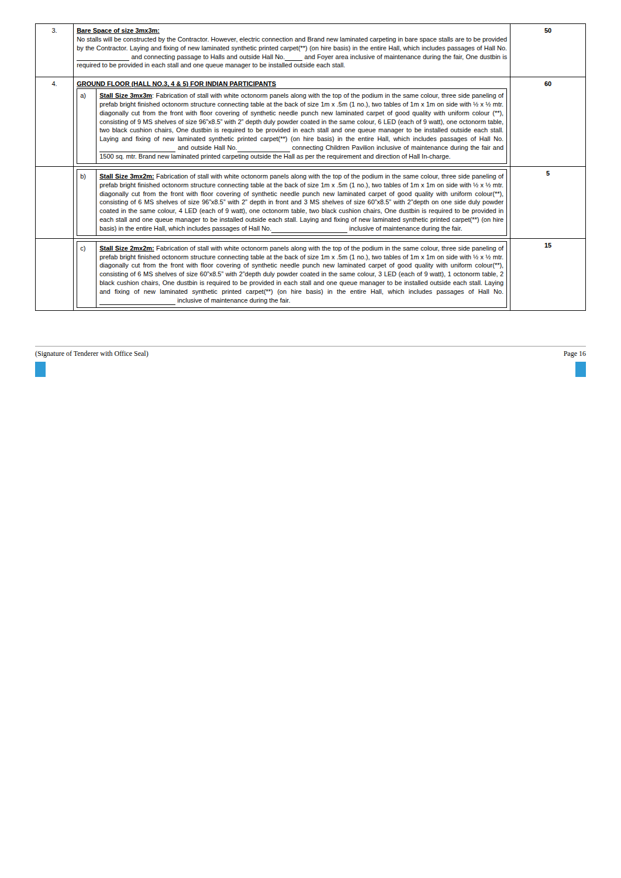| 3. | Bare Space of size 3mx3m: No stalls will be constructed by the Contractor. However, electric connection and Brand new laminated carpeting in bare space stalls are to be provided by the Contractor. Laying and fixing of new laminated synthetic printed carpet(**) (on hire basis) in the entire Hall, which includes passages of Hall No. and connecting passage to Halls and outside Hall No. and Foyer area inclusive of maintenance during the fair, One dustbin is required to be provided in each stall and one queue manager to be installed outside each stall. | 50 |
| 4. | GROUND FLOOR (HALL NO.3, 4 & 5) FOR INDIAN PARTICIPANTS / a) / Stall Size 3mx3m : Fabrication of stall with white octonorm panels along with the top of the podium in the same colour, three side paneling of prefab bright finished octonorm structure connecting table at the back of size 1m x .5m (1 no.), two tables of 1m x 1m on side with ½ x ½ mtr. diagonally cut from the front with floor covering of synthetic needle punch new laminated carpet of good quality with uniform colour (**), consisting of 9 MS shelves of size 96”x8.5” with 2” depth duly powder coated in the same colour, 6 LED (each of 9 watt), one octonorm table, two black cushion chairs, One dustbin is required to be provided in each stall and one queue manager to be installed outside each stall. Laying and fixing of new laminated synthetic printed carpet(**) (on hire basis) in the entire Hall, which includes passages of Hall No. and outside Hall No. connecting Children Pavilion inclusive of maintenance during the fair and 1500 sq. mtr. Brand new laminated printed carpeting outside the Hall as per the requirement and direction of Hall In-charge. / | 60 |
| | / b) / Stall Size 3mx2m: Fabrication of stall with white octonorm panels along with the top of the podium in the same colour, three side paneling of prefab bright finished octonorm structure connecting table at the back of size 1m x .5m (1 no.), two tables of 1m x 1m on side with ½ x ½ mtr. diagonally cut from the front with floor covering of synthetic needle punch new laminated carpet of good quality with uniform colour(**), consisting of 6 MS shelves of size 96”x8.5” with 2” depth in front and 3 MS shelves of size 60”x8.5” with 2”depth on one side duly powder coated in the same colour, 4 LED (each of 9 watt), one octonorm table, two black cushion chairs, One dustbin is required to be provided in each stall and one queue manager to be installed outside each stall. Laying and fixing of new laminated synthetic printed carpet(**) (on hire basis) in the entire Hall, which includes passages of Hall No. inclusive of maintenance during the fair. / | 5 |
| | / c) / Stall Size 2mx2m: Fabrication of stall with white octonorm panels along with the top of the podium in the same colour, three side paneling of prefab bright finished octonorm structure connecting table at the back of size 1m x .5m (1 no.), two tables of 1m x 1m on side with ½ x ½ mtr. diagonally cut from the front with floor covering of synthetic needle punch new laminated carpet of good quality with uniform colour(**), consisting of 6 MS shelves of size 60”x8.5” with 2”depth duly powder coated in the same colour, 3 LED (each of 9 watt), 1 octonorm table, 2 black cushion chairs, One dustbin is required to be provided in each stall and one queue manager to be installed outside each stall. Laying and fixing of new laminated synthetic printed carpet(**) (on hire basis) in the entire Hall, which includes passages of Hall No. inclusive of maintenance during the fair. / | 15 |
(Signature of Tenderer with Office Seal) Page 16